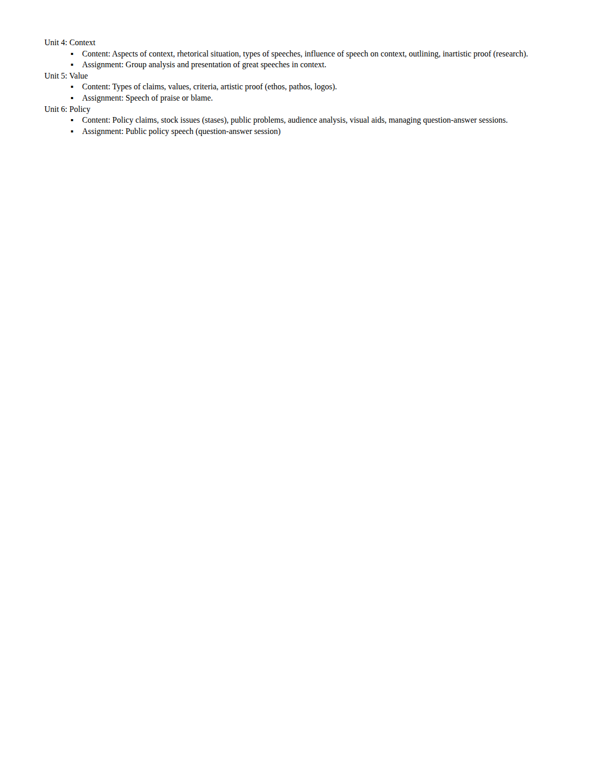Unit 4: Context
Content: Aspects of context, rhetorical situation, types of speeches, influence of speech on context, outlining, inartistic proof (research).
Assignment: Group analysis and presentation of great speeches in context.
Unit 5: Value
Content: Types of claims, values, criteria, artistic proof (ethos, pathos, logos).
Assignment: Speech of praise or blame.
Unit 6: Policy
Content: Policy claims, stock issues (stases), public problems, audience analysis, visual aids, managing question-answer sessions.
Assignment: Public policy speech (question-answer session)